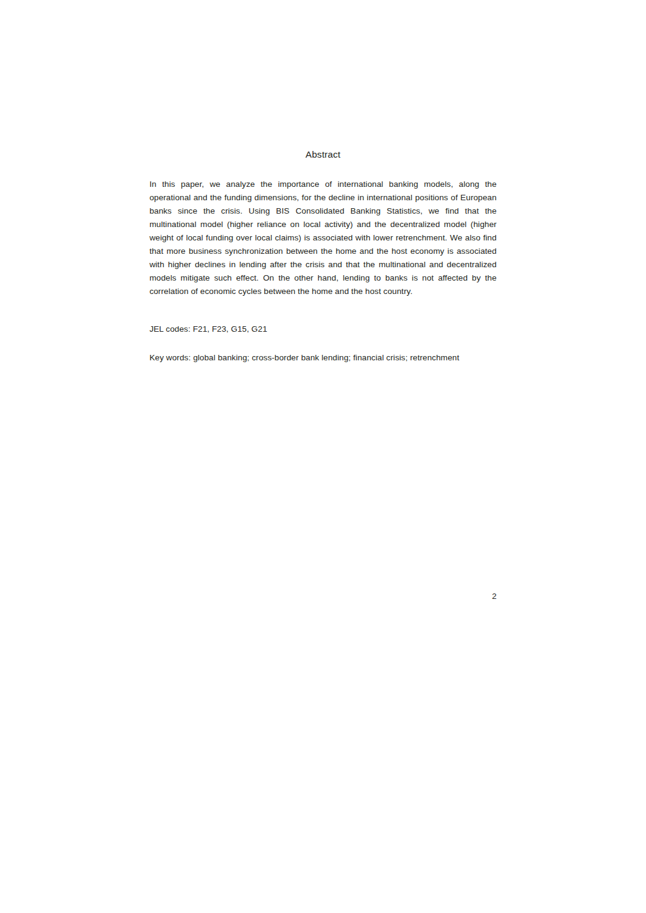Abstract
In this paper, we analyze the importance of international banking models, along the operational and the funding dimensions, for the decline in international positions of European banks since the crisis. Using BIS Consolidated Banking Statistics, we find that the multinational model (higher reliance on local activity) and the decentralized model (higher weight of local funding over local claims) is associated with lower retrenchment. We also find that more business synchronization between the home and the host economy is associated with higher declines in lending after the crisis and that the multinational and decentralized models mitigate such effect. On the other hand, lending to banks is not affected by the correlation of economic cycles between the home and the host country.
JEL codes: F21, F23, G15, G21
Key words: global banking; cross-border bank lending; financial crisis; retrenchment
2